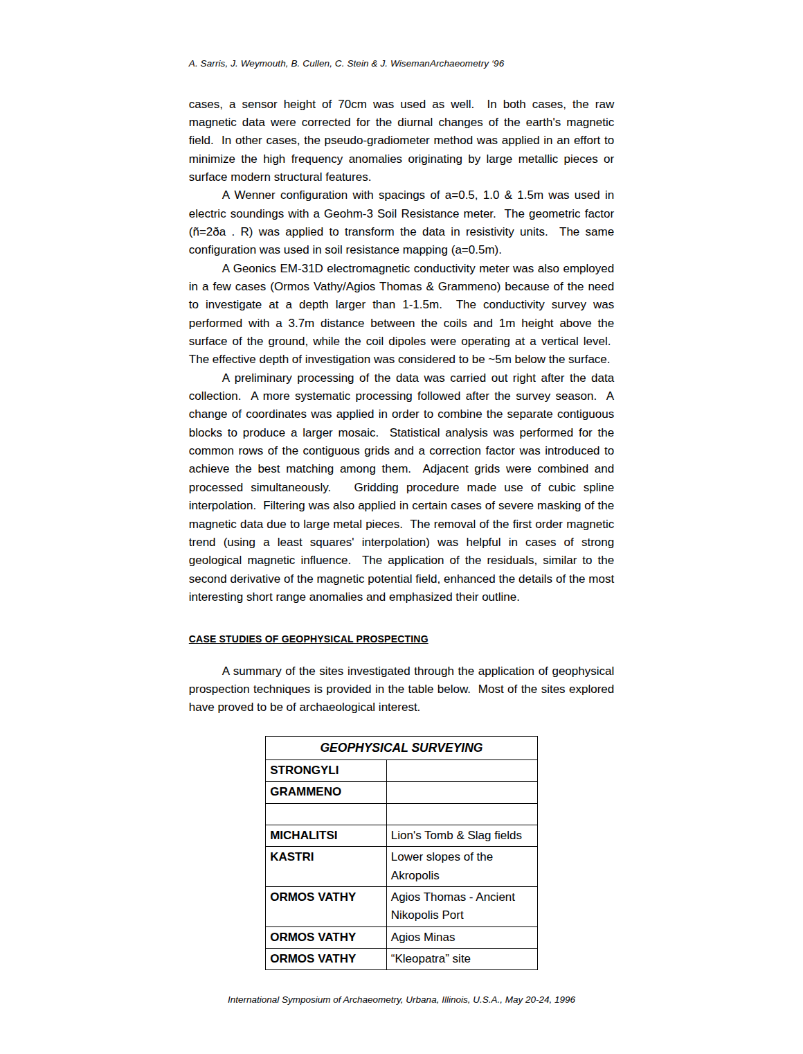A. Sarris, J. Weymouth, B. Cullen, C. Stein & J. WisemanArchaeometry ‘96
cases, a sensor height of 70cm was used as well. In both cases, the raw magnetic data were corrected for the diurnal changes of the earth's magnetic field. In other cases, the pseudo-gradiometer method was applied in an effort to minimize the high frequency anomalies originating by large metallic pieces or surface modern structural features.
A Wenner configuration with spacings of a=0.5, 1.0 & 1.5m was used in electric soundings with a Geohm-3 Soil Resistance meter. The geometric factor (ñ=2ða . R) was applied to transform the data in resistivity units. The same configuration was used in soil resistance mapping (a=0.5m).
A Geonics EM-31D electromagnetic conductivity meter was also employed in a few cases (Ormos Vathy/Agios Thomas & Grammeno) because of the need to investigate at a depth larger than 1-1.5m. The conductivity survey was performed with a 3.7m distance between the coils and 1m height above the surface of the ground, while the coil dipoles were operating at a vertical level. The effective depth of investigation was considered to be ~5m below the surface.
A preliminary processing of the data was carried out right after the data collection. A more systematic processing followed after the survey season. A change of coordinates was applied in order to combine the separate contiguous blocks to produce a larger mosaic. Statistical analysis was performed for the common rows of the contiguous grids and a correction factor was introduced to achieve the best matching among them. Adjacent grids were combined and processed simultaneously. Gridding procedure made use of cubic spline interpolation. Filtering was also applied in certain cases of severe masking of the magnetic data due to large metal pieces. The removal of the first order magnetic trend (using a least squares' interpolation) was helpful in cases of strong geological magnetic influence. The application of the residuals, similar to the second derivative of the magnetic potential field, enhanced the details of the most interesting short range anomalies and emphasized their outline.
Case Studies of Geophysical Prospecting
A summary of the sites investigated through the application of geophysical prospection techniques is provided in the table below. Most of the sites explored have proved to be of archaeological interest.
| GEOPHYSICAL SURVEYING |
| --- |
| STRONGYLI | |
| GRAMMENO | |
| MICHALITSI | Lion's Tomb & Slag fields |
| KASTRI | Lower slopes of the Akropolis |
| ORMOS VATHY | Agios Thomas - Ancient Nikopolis Port |
| ORMOS VATHY | Agios Minas |
| ORMOS VATHY | “Kleopatra” site |
International Symposium of Archaeometry, Urbana, Illinois, U.S.A., May 20-24, 1996